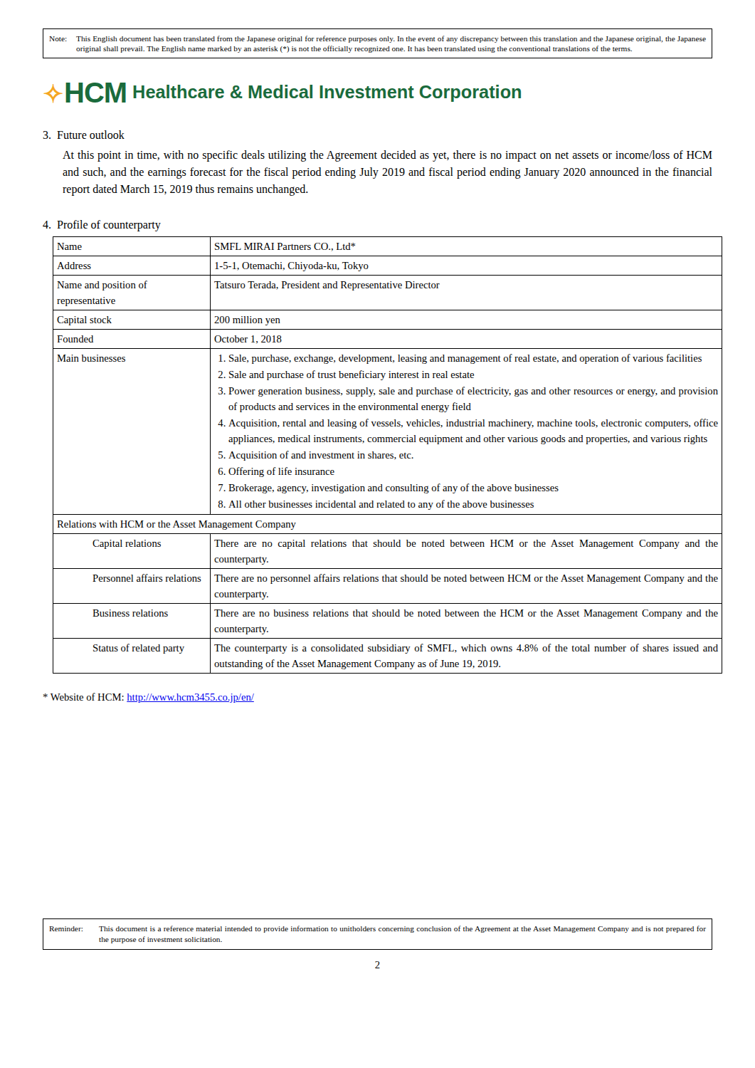| Note: | This English document has been translated from the Japanese original for reference purposes only. In the event of any discrepancy between this translation and the Japanese original, the Japanese original shall prevail. The English name marked by an asterisk (*) is not the officially recognized one. It has been translated using the conventional translations of the terms. |
✧HCM Healthcare & Medical Investment Corporation
3. Future outlook
At this point in time, with no specific deals utilizing the Agreement decided as yet, there is no impact on net assets or income/loss of HCM and such, and the earnings forecast for the fiscal period ending July 2019 and fiscal period ending January 2020 announced in the financial report dated March 15, 2019 thus remains unchanged.
4. Profile of counterparty
| Name | SMFL MIRAI Partners CO., Ltd* |
| Address | 1-5-1, Otemachi, Chiyoda-ku, Tokyo |
| Name and position of representative | Tatsuro Terada, President and Representative Director |
| Capital stock | 200 million yen |
| Founded | October 1, 2018 |
| Main businesses | Sale, purchase, exchange, development, leasing and management of real estate, and operation of various facilities Sale and purchase of trust beneficiary interest in real estate Power generation business, supply, sale and purchase of electricity, gas and other resources or energy, and provision of products and services in the environmental energy field Acquisition, rental and leasing of vessels, vehicles, industrial machinery, machine tools, electronic computers, office appliances, medical instruments, commercial equipment and other various goods and properties, and various rights Acquisition of and investment in shares, etc. Offering of life insurance Brokerage, agency, investigation and consulting of any of the above businesses All other businesses incidental and related to any of the above businesses |
| Relations with HCM or the Asset Management Company |
| | Capital relations | There are no capital relations that should be noted between HCM or the Asset Management Company and the counterparty. |
| | Personnel affairs relations | There are no personnel affairs relations that should be noted between HCM or the Asset Management Company and the counterparty. |
| | Business relations | There are no business relations that should be noted between the HCM or the Asset Management Company and the counterparty. |
| | Status of related party | The counterparty is a consolidated subsidiary of SMFL, which owns 4.8% of the total number of shares issued and outstanding of the Asset Management Company as of June 19, 2019. |
* Website of HCM: http://www.hcm3455.co.jp/en/
| Reminder: | This document is a reference material intended to provide information to unitholders concerning conclusion of the Agreement at the Asset Management Company and is not prepared for the purpose of investment solicitation. |
2